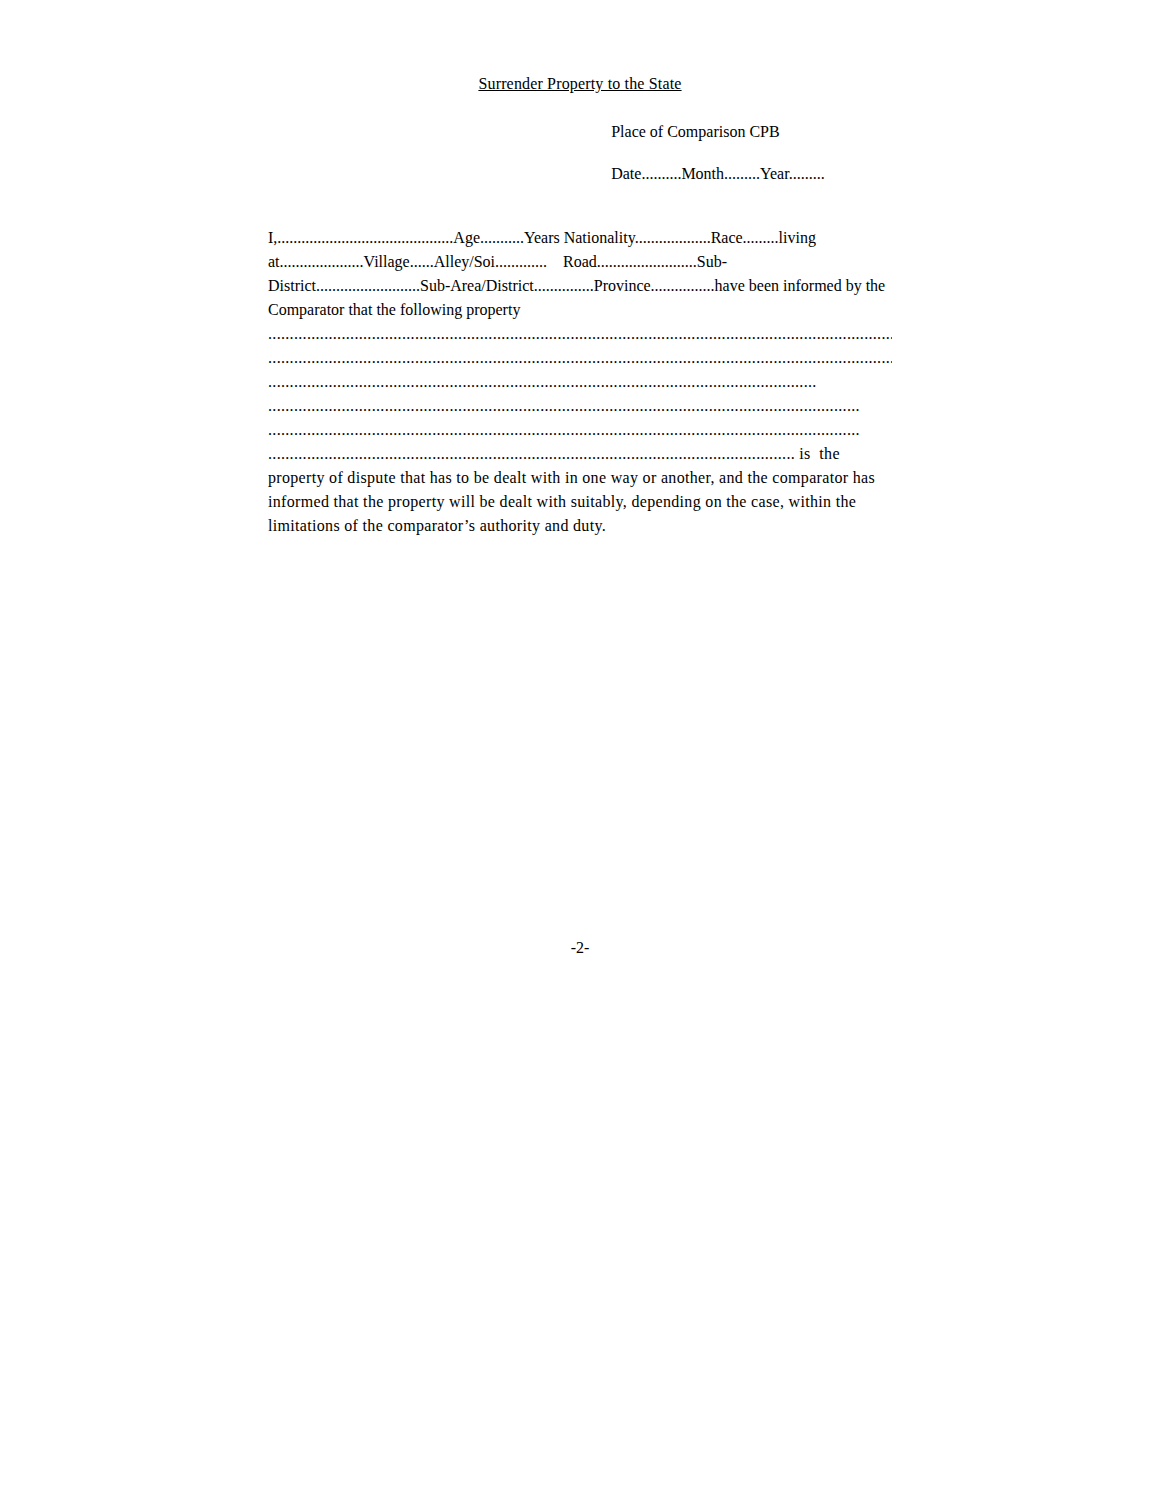Surrender Property to the State
Place of Comparison CPB
Date..........Month.........Year.........
I,............................................Age...........Years Nationality...................Race.........living at.....................Village......Alley/Soi............. Road.........................Sub-District..........................Sub-Area/District...............Province................have been informed by the Comparator that the following property
.........................................................................................................................................................
.........................................................................................................................................................
...............................................................................................................................
.........................................................................................................................................
.........................................................................................................................................
.......................................................................................................................... is the property of dispute that has to be dealt with in one way or another, and the comparator has informed that the property will be dealt with suitably, depending on the case, within the limitations of the comparator’s authority and duty.
-2-